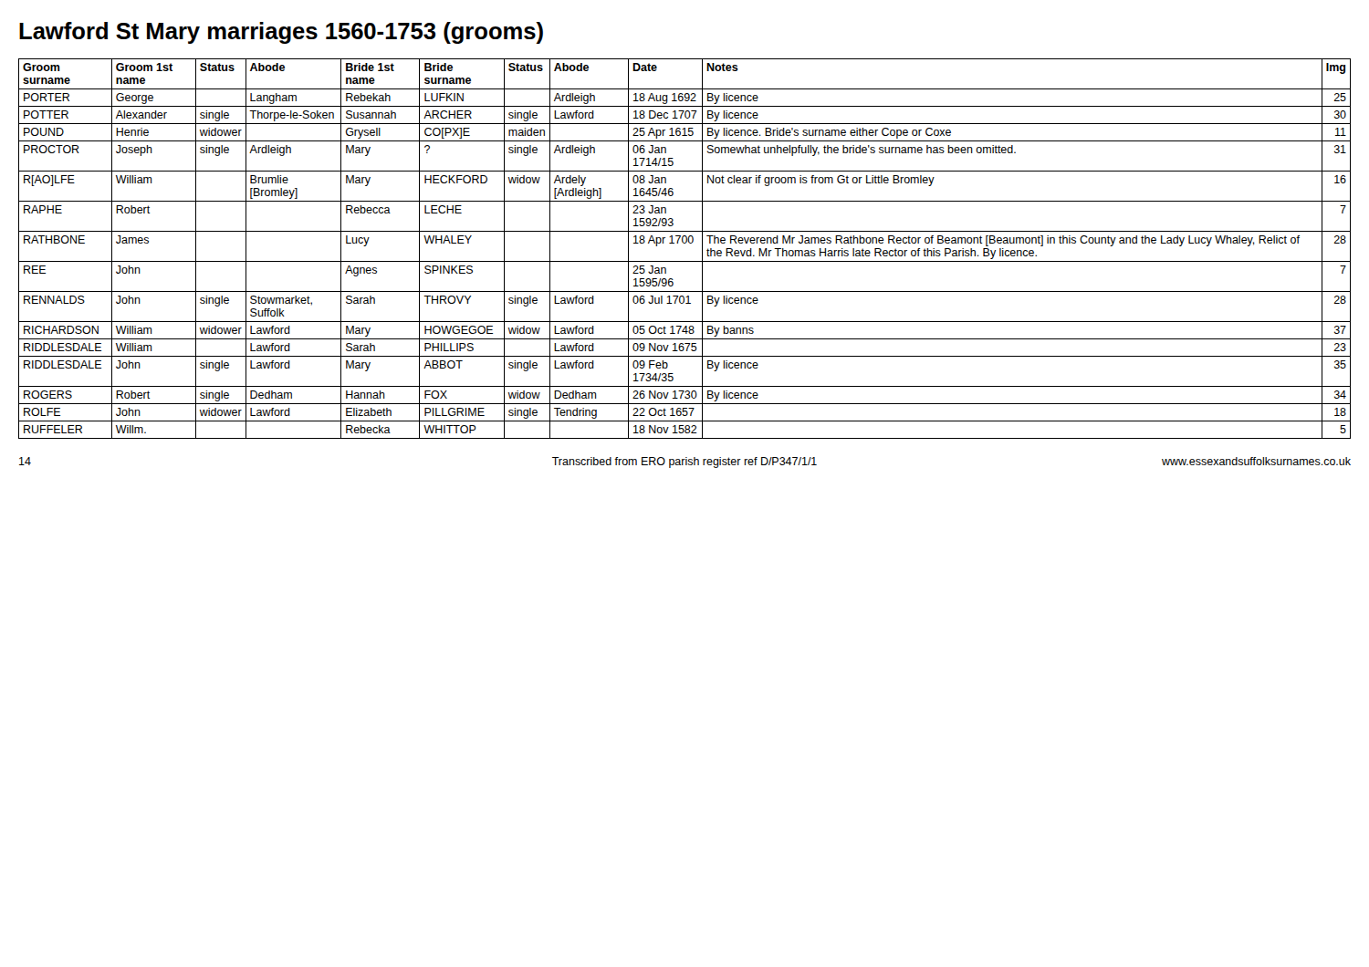Lawford St Mary marriages 1560-1753 (grooms)
| Groom surname | Groom 1st name | Status | Abode | Bride 1st name | Bride surname | Status | Abode | Date | Notes | Img |
| --- | --- | --- | --- | --- | --- | --- | --- | --- | --- | --- |
| PORTER | George | | Langham | Rebekah | LUFKIN | | Ardleigh | 18 Aug 1692 | By licence | 25 |
| POTTER | Alexander | single | Thorpe-le-Soken | Susannah | ARCHER | single | Lawford | 18 Dec 1707 | By licence | 30 |
| POUND | Henrie | widower | | Grysell | CO[PX]E | maiden | | 25 Apr 1615 | By licence. Bride's surname either Cope or Coxe | 11 |
| PROCTOR | Joseph | single | Ardleigh | Mary | ? | single | Ardleigh | 06 Jan 1714/15 | Somewhat unhelpfully, the bride's surname has been omitted. | 31 |
| R[AO]LFE | William | | Brumlie [Bromley] | Mary | HECKFORD | widow | Ardely [Ardleigh] | 08 Jan 1645/46 | Not clear if groom is from Gt or Little Bromley | 16 |
| RAPHE | Robert | | | Rebecca | LECHE | | | 23 Jan 1592/93 | | 7 |
| RATHBONE | James | | | Lucy | WHALEY | | | 18 Apr 1700 | The Reverend Mr James Rathbone Rector of Beamont [Beaumont] in this County and the Lady Lucy Whaley, Relict of the Revd. Mr Thomas Harris late Rector of this Parish. By licence. | 28 |
| REE | John | | | Agnes | SPINKES | | | 25 Jan 1595/96 | | 7 |
| RENNALDS | John | single | Stowmarket, Suffolk | Sarah | THROVY | single | Lawford | 06 Jul 1701 | By licence | 28 |
| RICHARDSON | William | widower | Lawford | Mary | HOWGEGOE | widow | Lawford | 05 Oct 1748 | By banns | 37 |
| RIDDLESDALE | William | | Lawford | Sarah | PHILLIPS | | Lawford | 09 Nov 1675 | | 23 |
| RIDDLESDALE | John | single | Lawford | Mary | ABBOT | single | Lawford | 09 Feb 1734/35 | By licence | 35 |
| ROGERS | Robert | single | Dedham | Hannah | FOX | widow | Dedham | 26 Nov 1730 | By licence | 34 |
| ROLFE | John | widower | Lawford | Elizabeth | PILLGRIME | single | Tendring | 22 Oct 1657 | | 18 |
| RUFFELER | Willm. | | | Rebecka | WHITTOP | | | 18 Nov 1582 | | 5 |
14
Transcribed from ERO parish register ref D/P347/1/1
www.essexandsuffolksurnames.co.uk